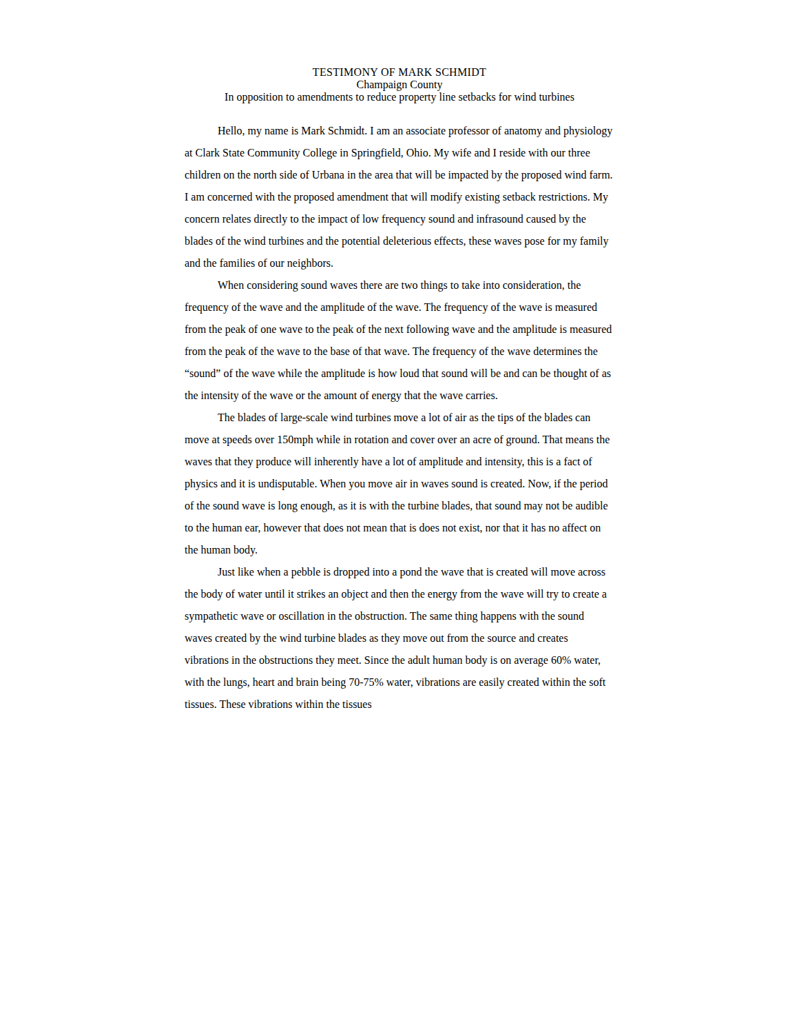TESTIMONY OF MARK SCHMIDT
Champaign County
In opposition to amendments to reduce property line setbacks for wind turbines
Hello, my name is Mark Schmidt. I am an associate professor of anatomy and physiology at Clark State Community College in Springfield, Ohio. My wife and I reside with our three children on the north side of Urbana in the area that will be impacted by the proposed wind farm. I am concerned with the proposed amendment that will modify existing setback restrictions. My concern relates directly to the impact of low frequency sound and infrasound caused by the blades of the wind turbines and the potential deleterious effects, these waves pose for my family and the families of our neighbors.
When considering sound waves there are two things to take into consideration, the frequency of the wave and the amplitude of the wave. The frequency of the wave is measured from the peak of one wave to the peak of the next following wave and the amplitude is measured from the peak of the wave to the base of that wave. The frequency of the wave determines the “sound” of the wave while the amplitude is how loud that sound will be and can be thought of as the intensity of the wave or the amount of energy that the wave carries.
The blades of large-scale wind turbines move a lot of air as the tips of the blades can move at speeds over 150mph while in rotation and cover over an acre of ground. That means the waves that they produce will inherently have a lot of amplitude and intensity, this is a fact of physics and it is undisputable. When you move air in waves sound is created. Now, if the period of the sound wave is long enough, as it is with the turbine blades, that sound may not be audible to the human ear, however that does not mean that is does not exist, nor that it has no affect on the human body.
Just like when a pebble is dropped into a pond the wave that is created will move across the body of water until it strikes an object and then the energy from the wave will try to create a sympathetic wave or oscillation in the obstruction. The same thing happens with the sound waves created by the wind turbine blades as they move out from the source and creates vibrations in the obstructions they meet. Since the adult human body is on average 60% water, with the lungs, heart and brain being 70-75% water, vibrations are easily created within the soft tissues. These vibrations within the tissues